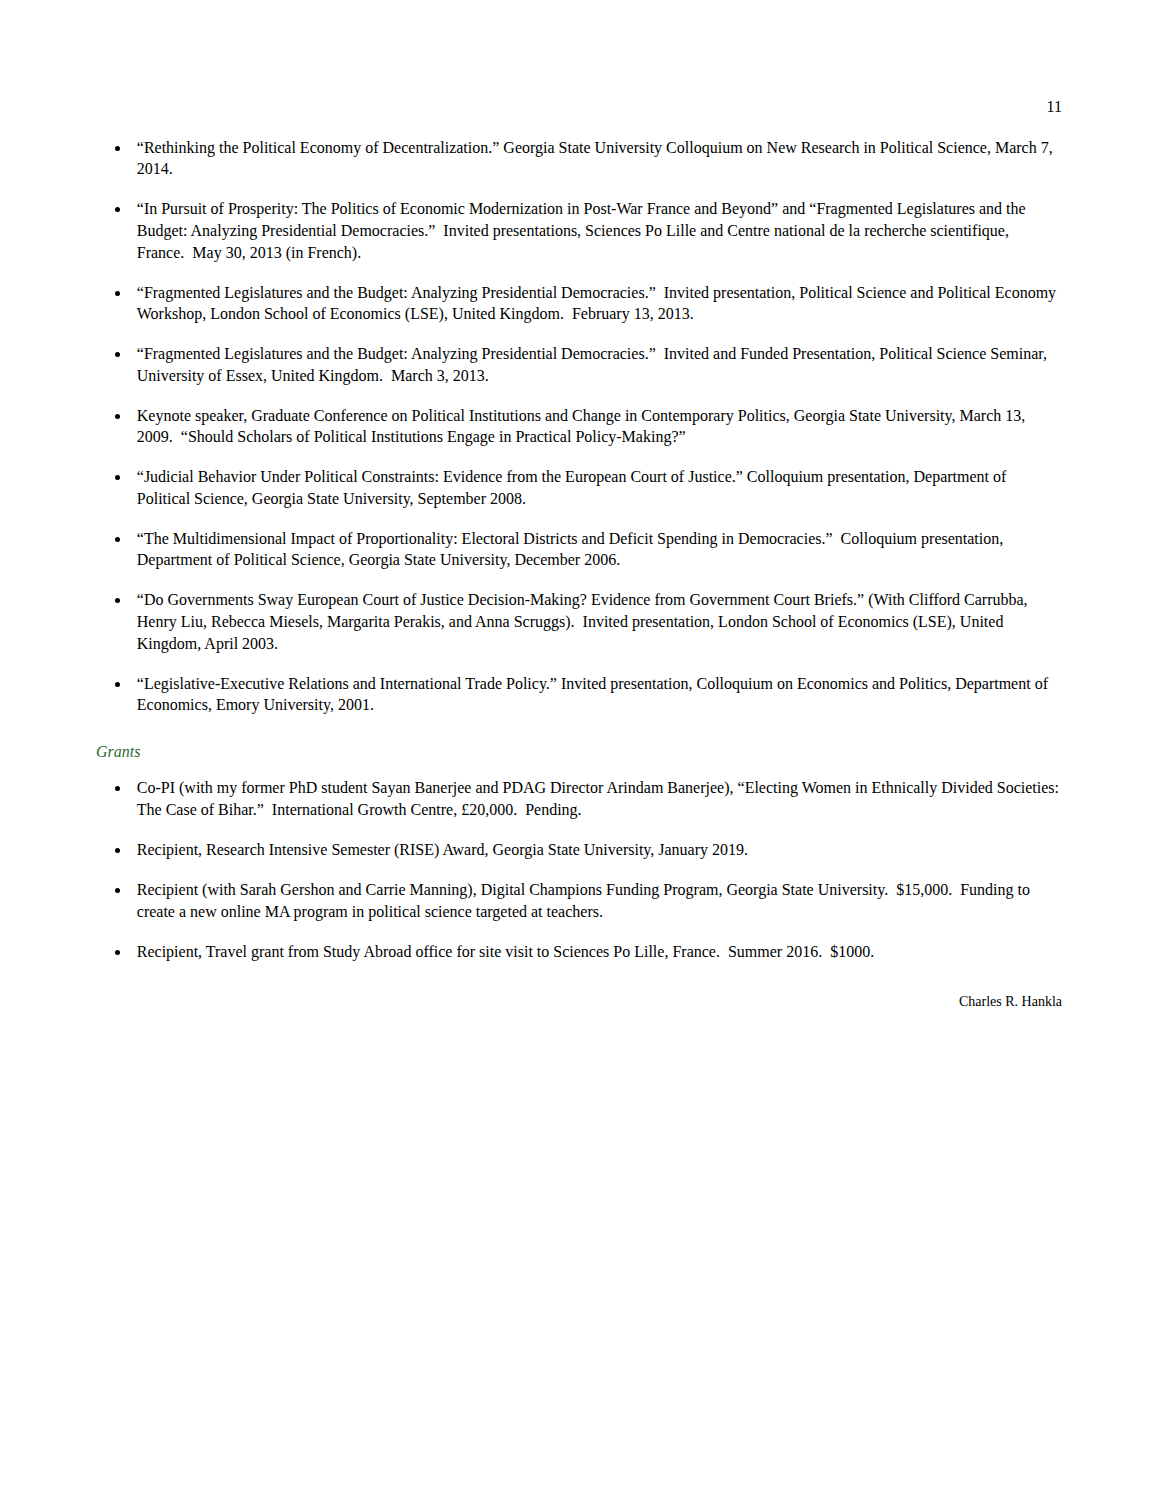11
“Rethinking the Political Economy of Decentralization.” Georgia State University Colloquium on New Research in Political Science, March 7, 2014.
“In Pursuit of Prosperity: The Politics of Economic Modernization in Post-War France and Beyond” and “Fragmented Legislatures and the Budget: Analyzing Presidential Democracies.” Invited presentations, Sciences Po Lille and Centre national de la recherche scientifique, France. May 30, 2013 (in French).
“Fragmented Legislatures and the Budget: Analyzing Presidential Democracies.” Invited presentation, Political Science and Political Economy Workshop, London School of Economics (LSE), United Kingdom. February 13, 2013.
“Fragmented Legislatures and the Budget: Analyzing Presidential Democracies.” Invited and Funded Presentation, Political Science Seminar, University of Essex, United Kingdom. March 3, 2013.
Keynote speaker, Graduate Conference on Political Institutions and Change in Contemporary Politics, Georgia State University, March 13, 2009. “Should Scholars of Political Institutions Engage in Practical Policy-Making?”
“Judicial Behavior Under Political Constraints: Evidence from the European Court of Justice.” Colloquium presentation, Department of Political Science, Georgia State University, September 2008.
“The Multidimensional Impact of Proportionality: Electoral Districts and Deficit Spending in Democracies.” Colloquium presentation, Department of Political Science, Georgia State University, December 2006.
“Do Governments Sway European Court of Justice Decision-Making? Evidence from Government Court Briefs.” (With Clifford Carrubba, Henry Liu, Rebecca Miesels, Margarita Perakis, and Anna Scruggs). Invited presentation, London School of Economics (LSE), United Kingdom, April 2003.
“Legislative-Executive Relations and International Trade Policy.” Invited presentation, Colloquium on Economics and Politics, Department of Economics, Emory University, 2001.
Grants
Co-PI (with my former PhD student Sayan Banerjee and PDAG Director Arindam Banerjee), “Electing Women in Ethnically Divided Societies: The Case of Bihar.” International Growth Centre, £20,000. Pending.
Recipient, Research Intensive Semester (RISE) Award, Georgia State University, January 2019.
Recipient (with Sarah Gershon and Carrie Manning), Digital Champions Funding Program, Georgia State University. $15,000. Funding to create a new online MA program in political science targeted at teachers.
Recipient, Travel grant from Study Abroad office for site visit to Sciences Po Lille, France. Summer 2016. $1000.
Charles R. Hankla